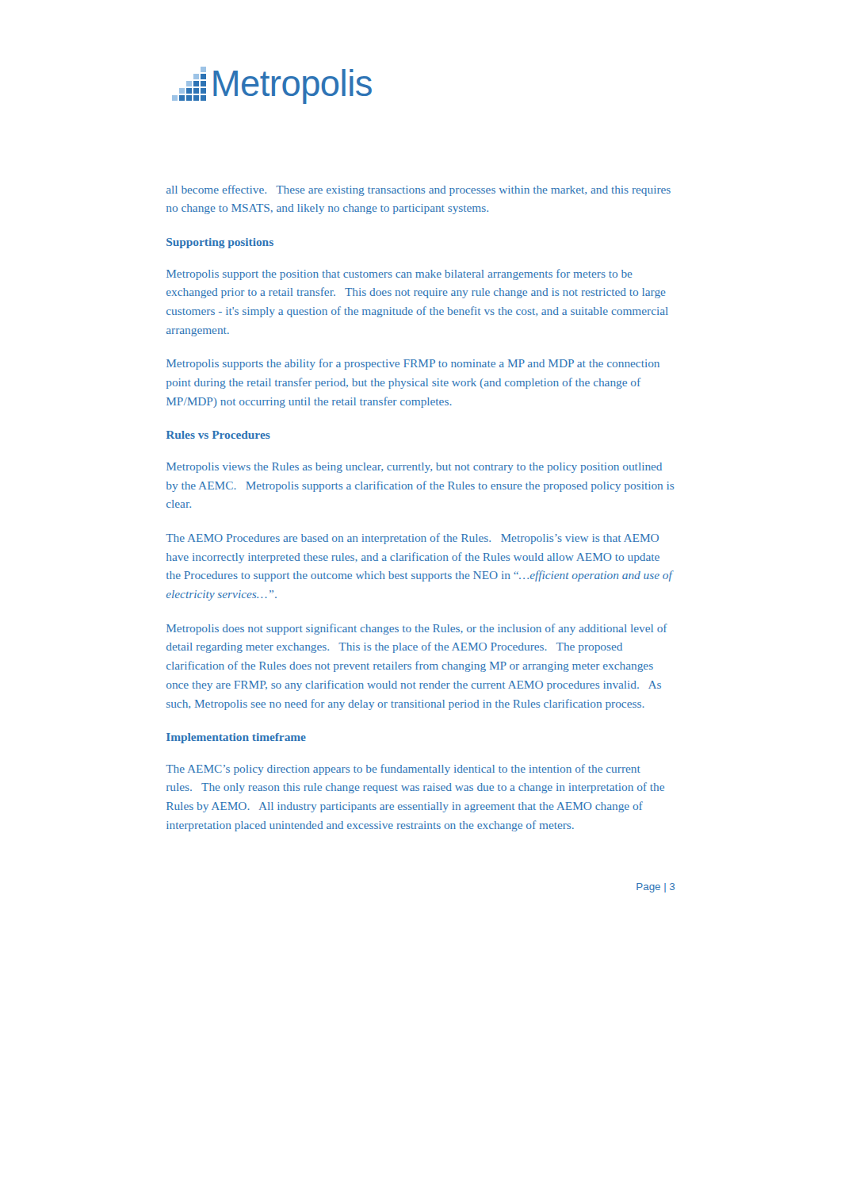Metropolis
all become effective. These are existing transactions and processes within the market, and this requires no change to MSATS, and likely no change to participant systems.
Supporting positions
Metropolis support the position that customers can make bilateral arrangements for meters to be exchanged prior to a retail transfer. This does not require any rule change and is not restricted to large customers - it's simply a question of the magnitude of the benefit vs the cost, and a suitable commercial arrangement.
Metropolis supports the ability for a prospective FRMP to nominate a MP and MDP at the connection point during the retail transfer period, but the physical site work (and completion of the change of MP/MDP) not occurring until the retail transfer completes.
Rules vs Procedures
Metropolis views the Rules as being unclear, currently, but not contrary to the policy position outlined by the AEMC. Metropolis supports a clarification of the Rules to ensure the proposed policy position is clear.
The AEMO Procedures are based on an interpretation of the Rules. Metropolis’s view is that AEMO have incorrectly interpreted these rules, and a clarification of the Rules would allow AEMO to update the Procedures to support the outcome which best supports the NEO in “…efficient operation and use of electricity services…”.
Metropolis does not support significant changes to the Rules, or the inclusion of any additional level of detail regarding meter exchanges. This is the place of the AEMO Procedures. The proposed clarification of the Rules does not prevent retailers from changing MP or arranging meter exchanges once they are FRMP, so any clarification would not render the current AEMO procedures invalid. As such, Metropolis see no need for any delay or transitional period in the Rules clarification process.
Implementation timeframe
The AEMC’s policy direction appears to be fundamentally identical to the intention of the current rules. The only reason this rule change request was raised was due to a change in interpretation of the Rules by AEMO. All industry participants are essentially in agreement that the AEMO change of interpretation placed unintended and excessive restraints on the exchange of meters.
Page | 3